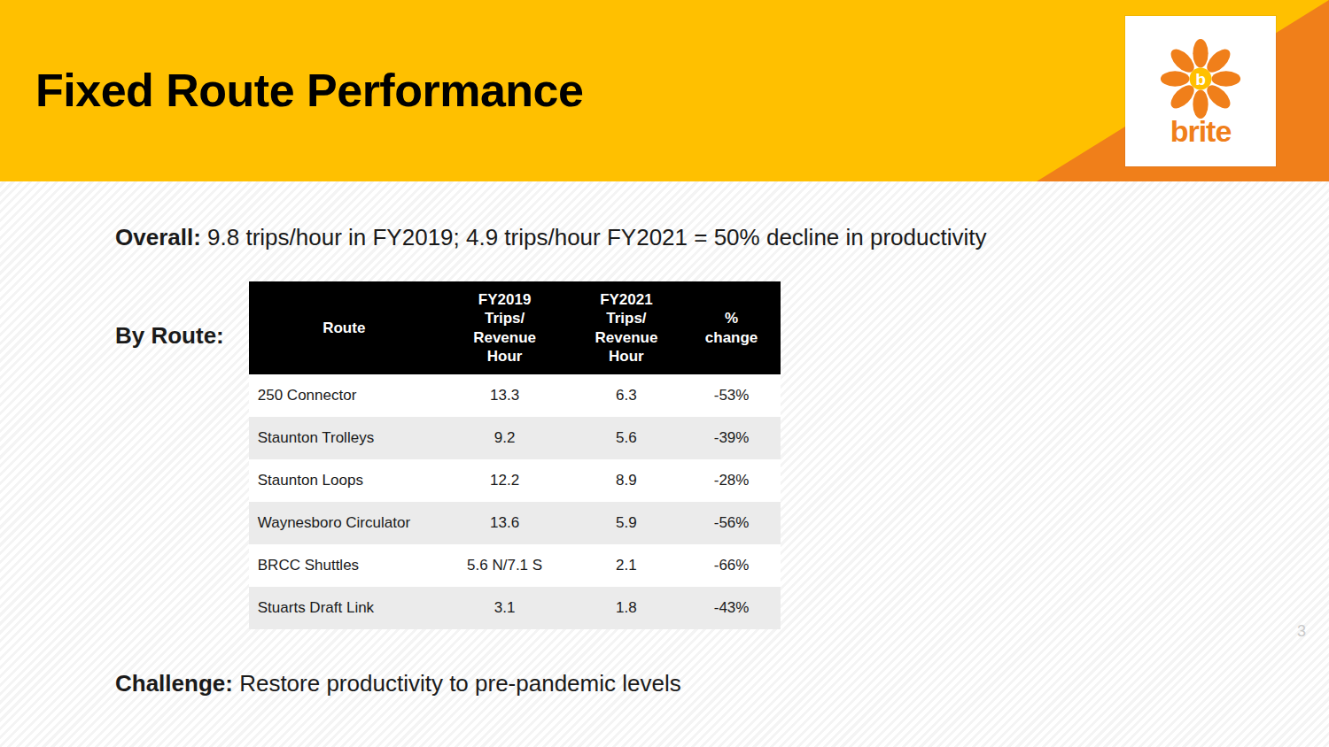Fixed Route Performance
b
brite
Overall: 9.8 trips/hour in FY2019; 4.9 trips/hour FY2021 = 50% decline in productivity
By Route:
| Route | FY2019 Trips/ Revenue Hour | FY2021 Trips/ Revenue Hour | % change |
| --- | --- | --- | --- |
| 250 Connector | 13.3 | 6.3 | -53% |
| Staunton Trolleys | 9.2 | 5.6 | -39% |
| Staunton Loops | 12.2 | 8.9 | -28% |
| Waynesboro Circulator | 13.6 | 5.9 | -56% |
| BRCC Shuttles | 5.6 N/7.1 S | 2.1 | -66% |
| Stuarts Draft Link | 3.1 | 1.8 | -43% |
Challenge: Restore productivity to pre-pandemic levels
3